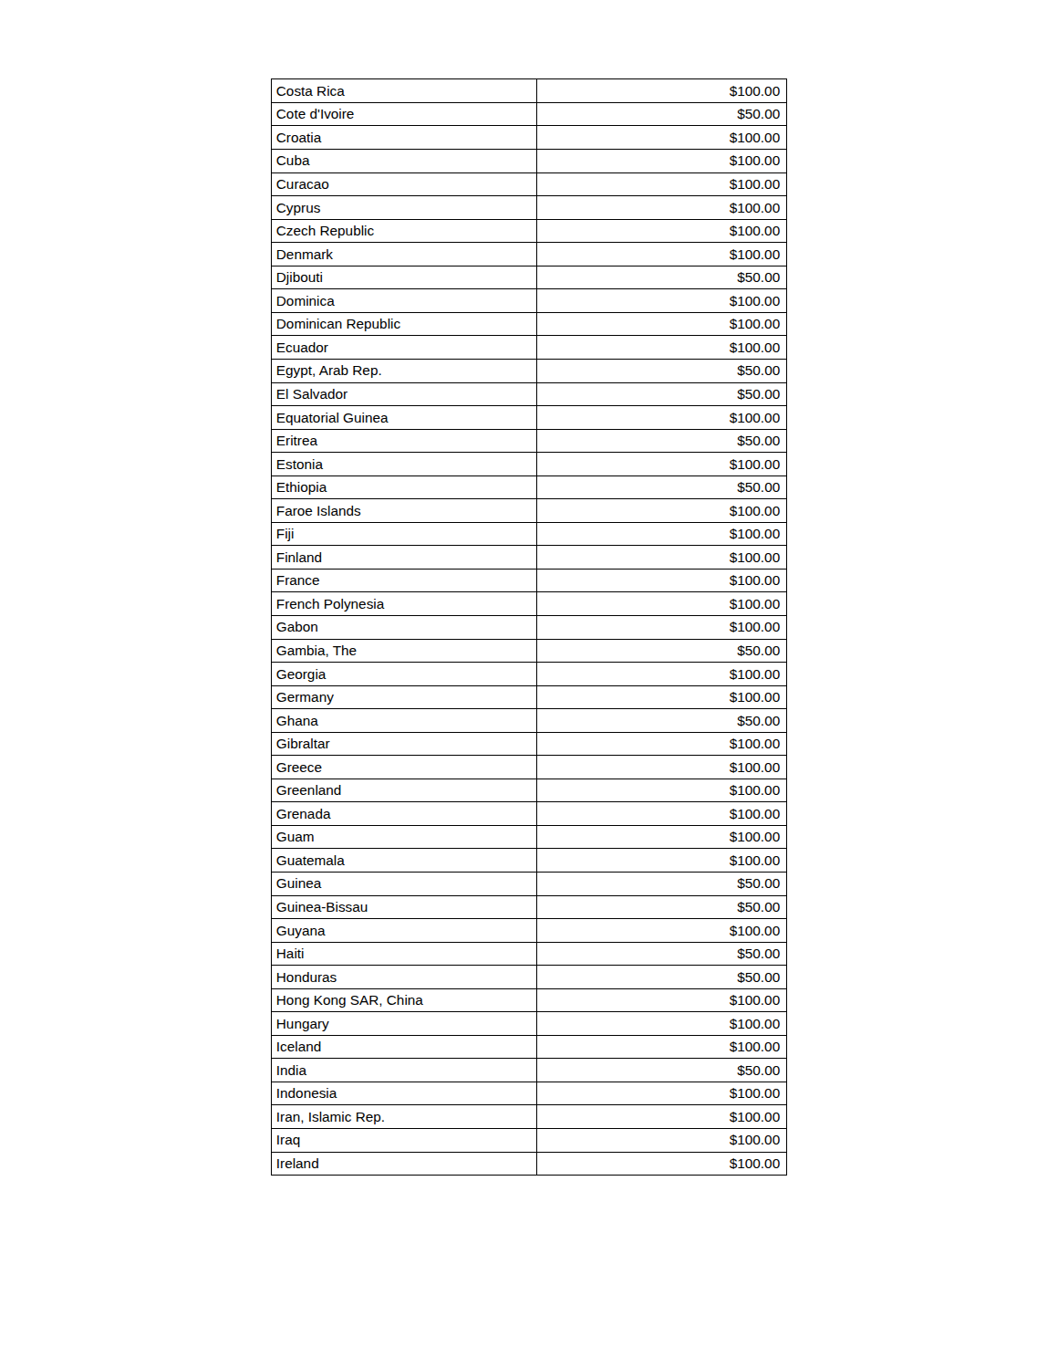| Costa Rica | $100.00 |
| Cote d'Ivoire | $50.00 |
| Croatia | $100.00 |
| Cuba | $100.00 |
| Curacao | $100.00 |
| Cyprus | $100.00 |
| Czech Republic | $100.00 |
| Denmark | $100.00 |
| Djibouti | $50.00 |
| Dominica | $100.00 |
| Dominican Republic | $100.00 |
| Ecuador | $100.00 |
| Egypt, Arab Rep. | $50.00 |
| El Salvador | $50.00 |
| Equatorial Guinea | $100.00 |
| Eritrea | $50.00 |
| Estonia | $100.00 |
| Ethiopia | $50.00 |
| Faroe Islands | $100.00 |
| Fiji | $100.00 |
| Finland | $100.00 |
| France | $100.00 |
| French Polynesia | $100.00 |
| Gabon | $100.00 |
| Gambia, The | $50.00 |
| Georgia | $100.00 |
| Germany | $100.00 |
| Ghana | $50.00 |
| Gibraltar | $100.00 |
| Greece | $100.00 |
| Greenland | $100.00 |
| Grenada | $100.00 |
| Guam | $100.00 |
| Guatemala | $100.00 |
| Guinea | $50.00 |
| Guinea-Bissau | $50.00 |
| Guyana | $100.00 |
| Haiti | $50.00 |
| Honduras | $50.00 |
| Hong Kong SAR, China | $100.00 |
| Hungary | $100.00 |
| Iceland | $100.00 |
| India | $50.00 |
| Indonesia | $100.00 |
| Iran, Islamic Rep. | $100.00 |
| Iraq | $100.00 |
| Ireland | $100.00 |